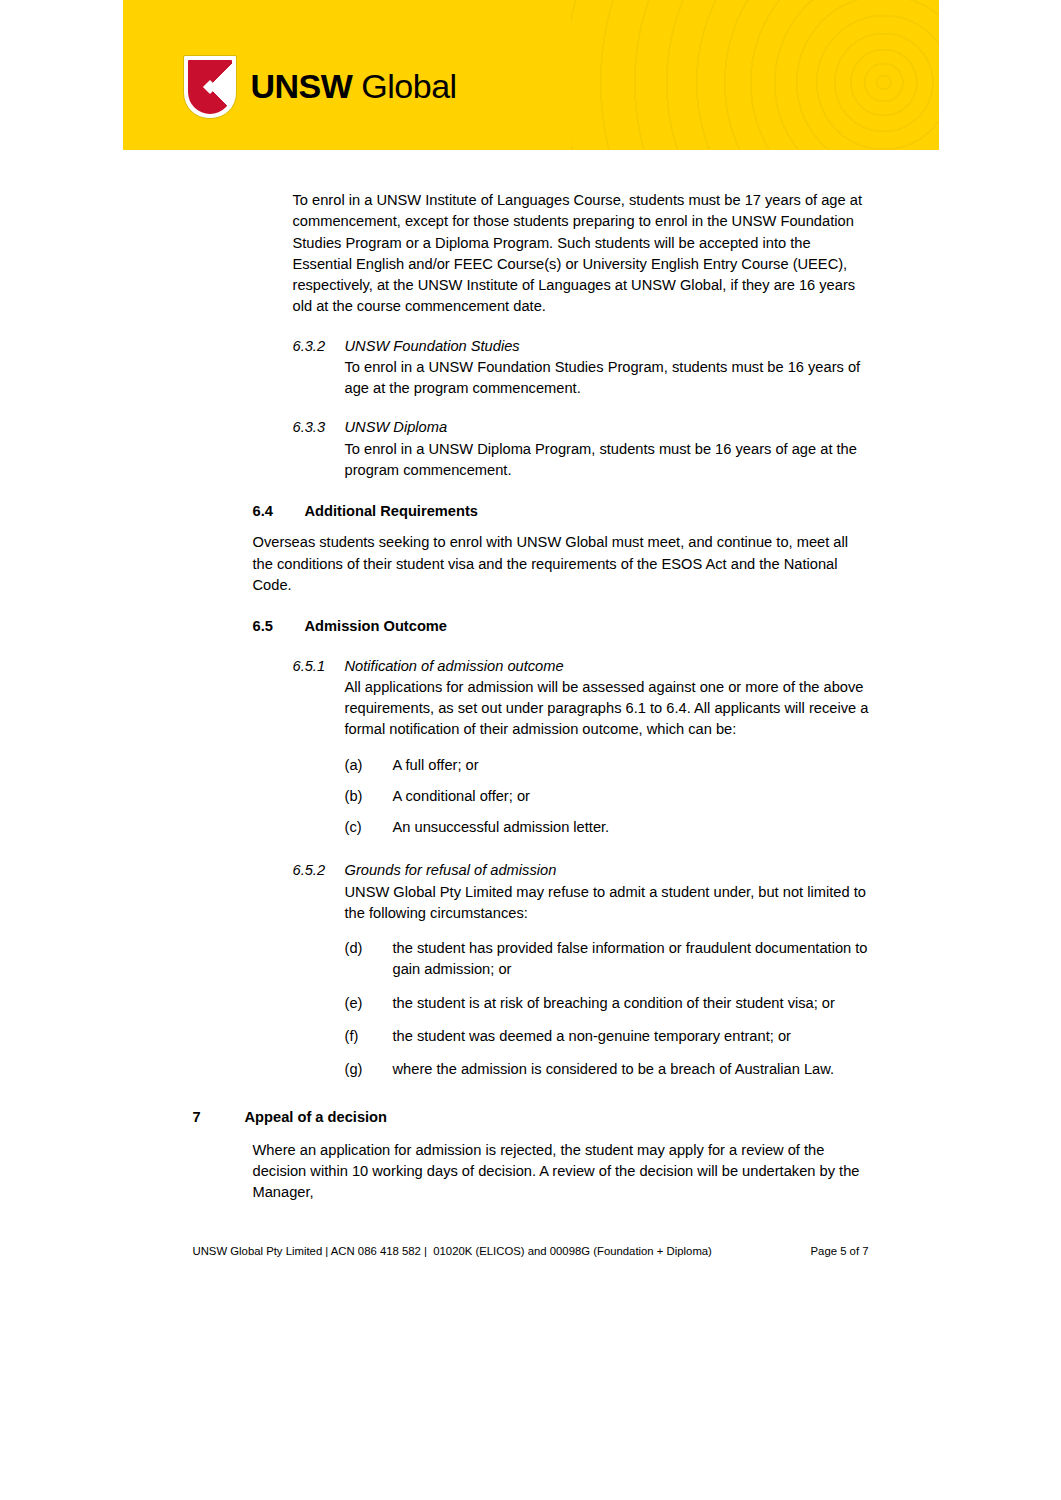UNSW Global
To enrol in a UNSW Institute of Languages Course, students must be 17 years of age at commencement, except for those students preparing to enrol in the UNSW Foundation Studies Program or a Diploma Program. Such students will be accepted into the Essential English and/or FEEC Course(s) or University English Entry Course (UEEC), respectively, at the UNSW Institute of Languages at UNSW Global, if they are 16 years old at the course commencement date.
6.3.2 UNSW Foundation Studies
To enrol in a UNSW Foundation Studies Program, students must be 16 years of age at the program commencement.
6.3.3 UNSW Diploma
To enrol in a UNSW Diploma Program, students must be 16 years of age at the program commencement.
6.4 Additional Requirements
Overseas students seeking to enrol with UNSW Global must meet, and continue to, meet all the conditions of their student visa and the requirements of the ESOS Act and the National Code.
6.5 Admission Outcome
6.5.1 Notification of admission outcome
All applications for admission will be assessed against one or more of the above requirements, as set out under paragraphs 6.1 to 6.4. All applicants will receive a formal notification of their admission outcome, which can be:
(a) A full offer; or
(b) A conditional offer; or
(c) An unsuccessful admission letter.
6.5.2 Grounds for refusal of admission
UNSW Global Pty Limited may refuse to admit a student under, but not limited to the following circumstances:
(d) the student has provided false information or fraudulent documentation to gain admission; or
(e) the student is at risk of breaching a condition of their student visa; or
(f) the student was deemed a non-genuine temporary entrant; or
(g) where the admission is considered to be a breach of Australian Law.
7 Appeal of a decision
Where an application for admission is rejected, the student may apply for a review of the decision within 10 working days of decision. A review of the decision will be undertaken by the Manager,
UNSW Global Pty Limited | ACN 086 418 582 | 01020K (ELICOS) and 00098G (Foundation + Diploma)
Page 5 of 7